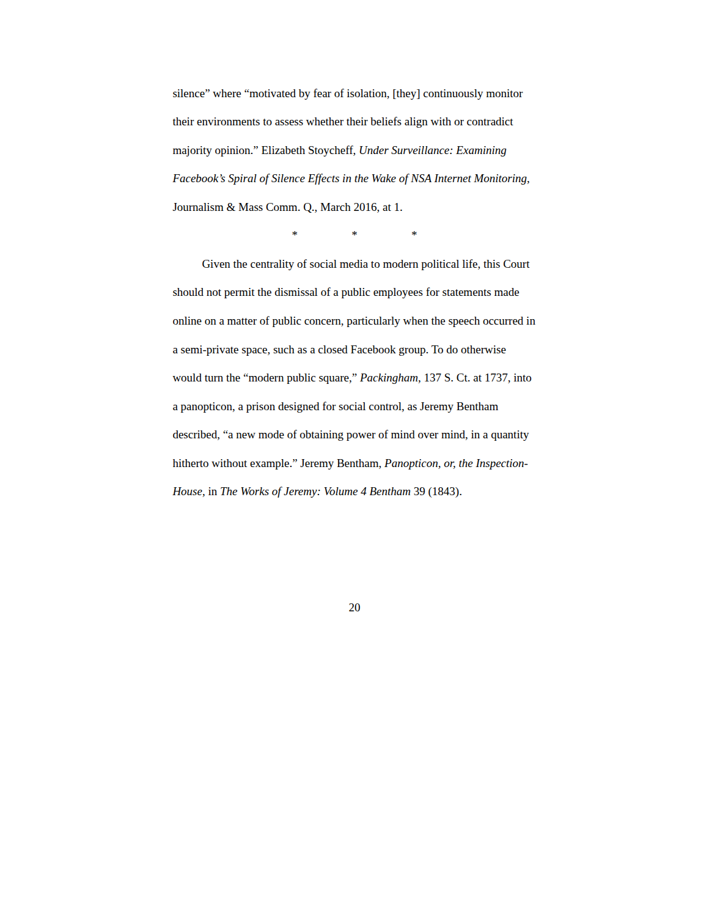silence” where “motivated by fear of isolation, [they] continuously monitor their environments to assess whether their beliefs align with or contradict majority opinion.” Elizabeth Stoycheff, Under Surveillance: Examining Facebook’s Spiral of Silence Effects in the Wake of NSA Internet Monitoring, Journalism & Mass Comm. Q., March 2016, at 1.
* * *
Given the centrality of social media to modern political life, this Court should not permit the dismissal of a public employees for statements made online on a matter of public concern, particularly when the speech occurred in a semi-private space, such as a closed Facebook group. To do otherwise would turn the “modern public square,” Packingham, 137 S. Ct. at 1737, into a panopticon, a prison designed for social control, as Jeremy Bentham described, “a new mode of obtaining power of mind over mind, in a quantity hitherto without example.” Jeremy Bentham, Panopticon, or, the Inspection-House, in The Works of Jeremy: Volume 4 Bentham 39 (1843).
20